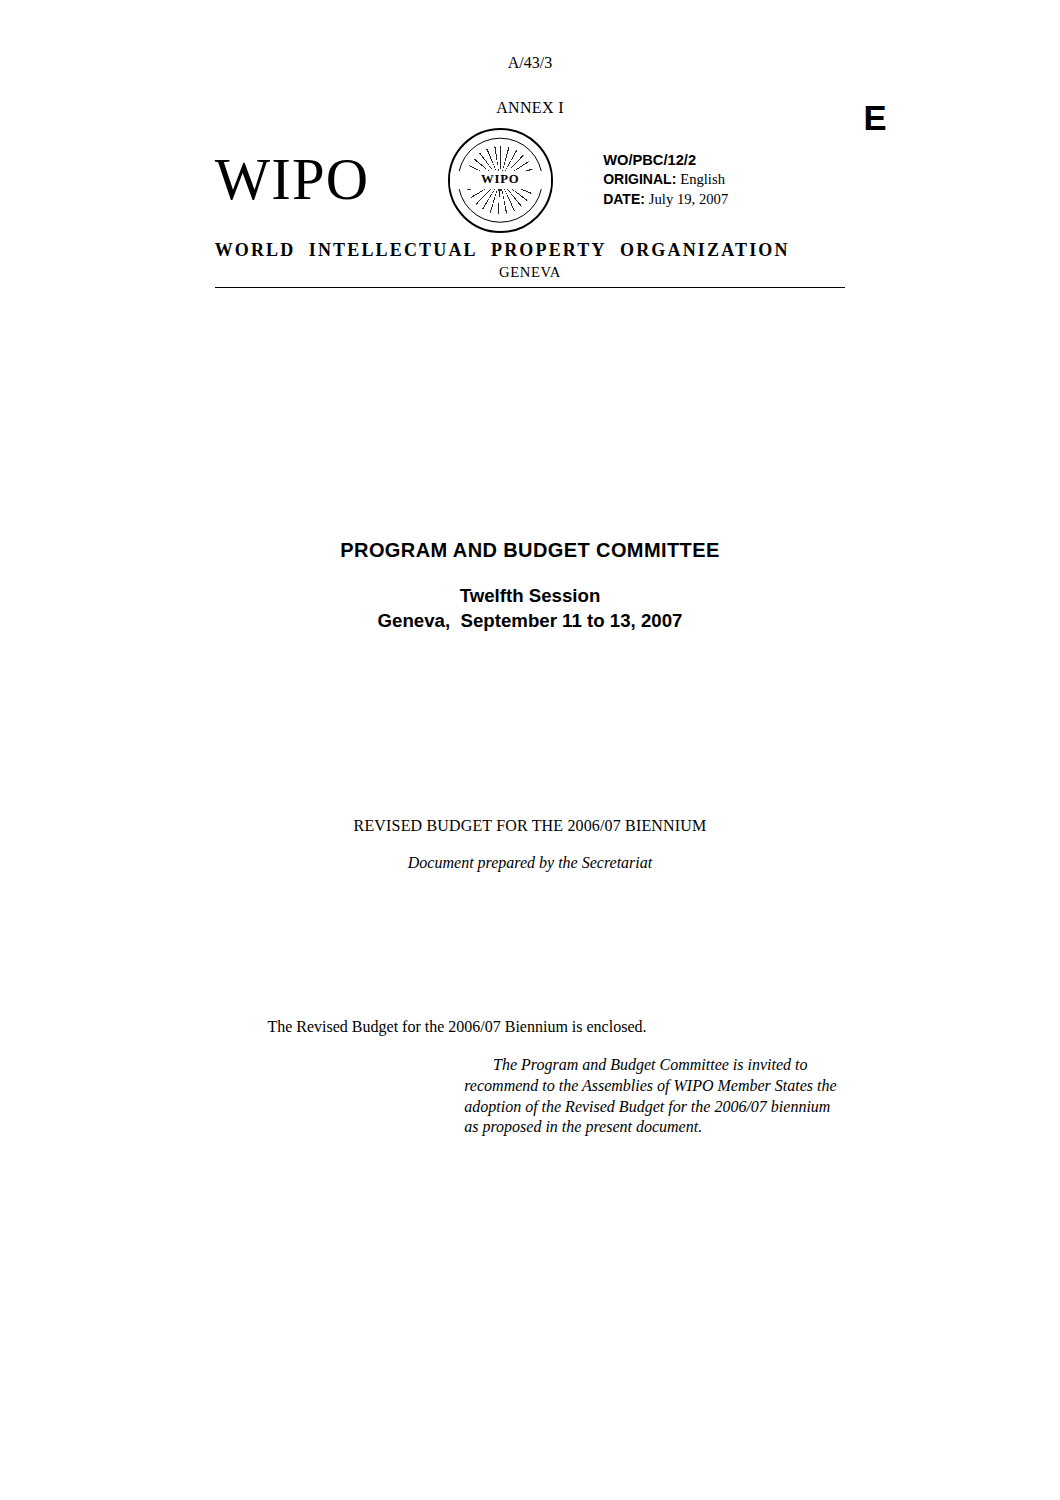A/43/3
ANNEX I
E
WIPO
WIPO
WO/PBC/12/2
ORIGINAL: English
DATE: July 19, 2007
WORLD INTELLECTUAL PROPERTY ORGANIZATION
GENEVA
PROGRAM AND BUDGET COMMITTEE
Twelfth Session
Geneva, September 11 to 13, 2007
REVISED BUDGET FOR THE 2006/07 BIENNIUM
Document prepared by the Secretariat
The Revised Budget for the 2006/07 Biennium is enclosed.
The Program and Budget Committee is invited to recommend to the Assemblies of WIPO Member States the adoption of the Revised Budget for the 2006/07 biennium as proposed in the present document.